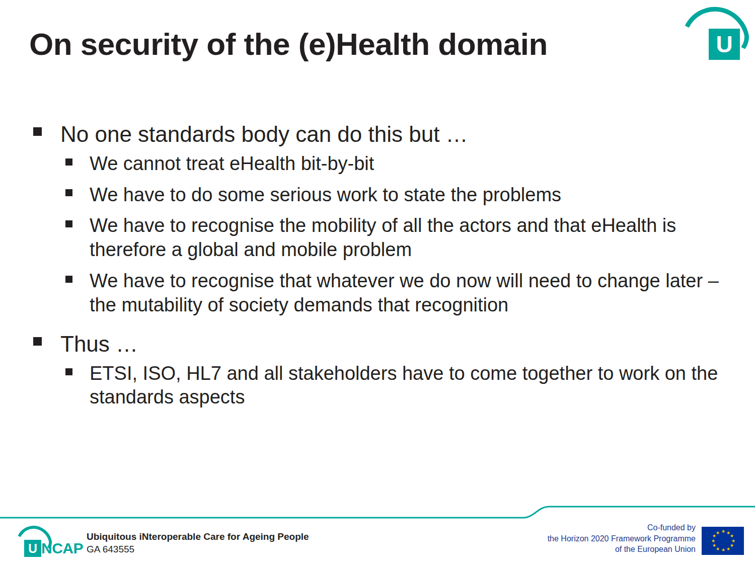U
On security of the (e)Health domain
No one standards body can do this but …
We cannot treat eHealth bit-by-bit
We have to do some serious work to state the problems
We have to recognise the mobility of all the actors and that eHealth is therefore a global and mobile problem
We have to recognise that whatever we do now will need to change later – the mutability of society demands that recognition
Thus …
ETSI, ISO, HL7 and all stakeholders have to come together to work on the standards aspects
U
NCAP
Ubiquitous iNteroperable Care for Ageing People
GA 643555
Co-funded by
the Horizon 2020 Framework Programme
of the European Union
★ ★ ★ ★ ★ ★ ★ ★ ★ ★ ★ ★